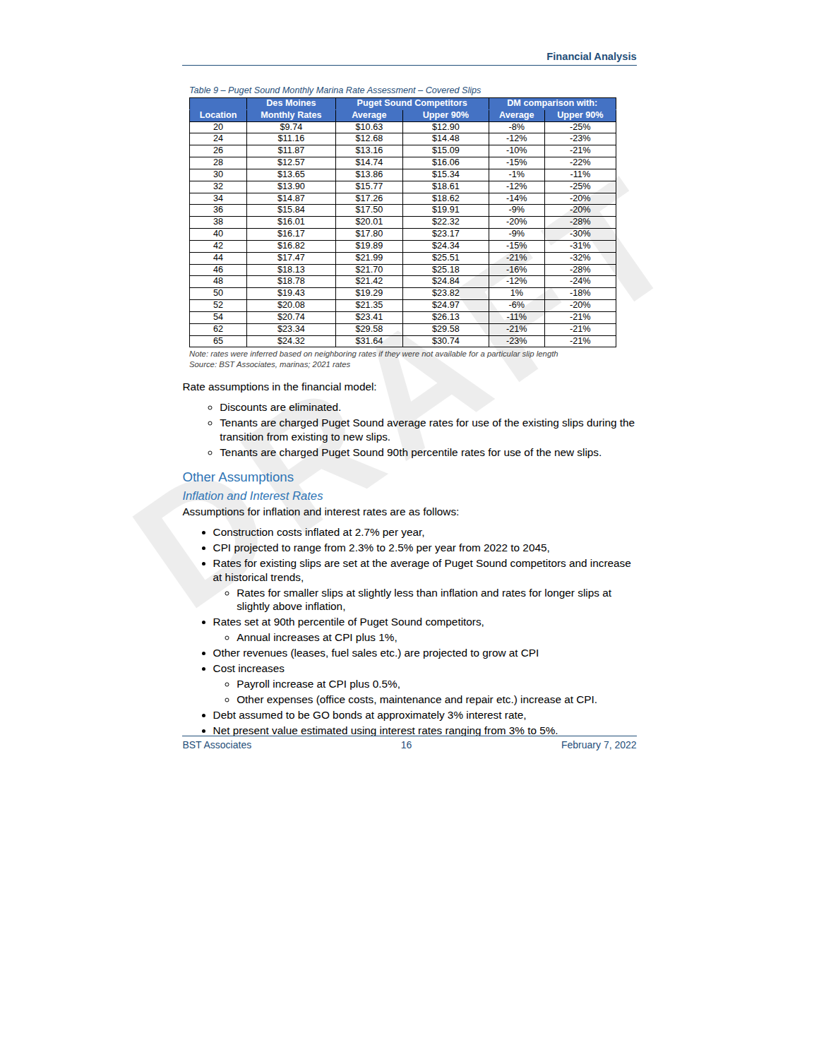DRAFT
Financial Analysis
Table 9 – Puget Sound Monthly Marina Rate Assessment – Covered Slips
| | Des Moines | Puget Sound Competitors | DM comparison with: |
| --- | --- | --- | --- |
| Location | Monthly Rates | Average | Upper 90% | Average | Upper 90% |
| 20 | $9.74 | $10.63 | $12.90 | -8% | -25% |
| 24 | $11.16 | $12.68 | $14.48 | -12% | -23% |
| 26 | $11.87 | $13.16 | $15.09 | -10% | -21% |
| 28 | $12.57 | $14.74 | $16.06 | -15% | -22% |
| 30 | $13.65 | $13.86 | $15.34 | -1% | -11% |
| 32 | $13.90 | $15.77 | $18.61 | -12% | -25% |
| 34 | $14.87 | $17.26 | $18.62 | -14% | -20% |
| 36 | $15.84 | $17.50 | $19.91 | -9% | -20% |
| 38 | $16.01 | $20.01 | $22.32 | -20% | -28% |
| 40 | $16.17 | $17.80 | $23.17 | -9% | -30% |
| 42 | $16.82 | $19.89 | $24.34 | -15% | -31% |
| 44 | $17.47 | $21.99 | $25.51 | -21% | -32% |
| 46 | $18.13 | $21.70 | $25.18 | -16% | -28% |
| 48 | $18.78 | $21.42 | $24.84 | -12% | -24% |
| 50 | $19.43 | $19.29 | $23.82 | 1% | -18% |
| 52 | $20.08 | $21.35 | $24.97 | -6% | -20% |
| 54 | $20.74 | $23.41 | $26.13 | -11% | -21% |
| 62 | $23.34 | $29.58 | $29.58 | -21% | -21% |
| 65 | $24.32 | $31.64 | $30.74 | -23% | -21% |
Note: rates were inferred based on neighboring rates if they were not available for a particular slip length
Source: BST Associates, marinas; 2021 rates
Rate assumptions in the financial model:
Discounts are eliminated.
Tenants are charged Puget Sound average rates for use of the existing slips during the transition from existing to new slips.
Tenants are charged Puget Sound 90th percentile rates for use of the new slips.
Other Assumptions
Inflation and Interest Rates
Assumptions for inflation and interest rates are as follows:
Construction costs inflated at 2.7% per year,
CPI projected to range from 2.3% to 2.5% per year from 2022 to 2045,
Rates for existing slips are set at the average of Puget Sound competitors and increase at historical trends,
Rates for smaller slips at slightly less than inflation and rates for longer slips at slightly above inflation,
Rates set at 90th percentile of Puget Sound competitors,
Annual increases at CPI plus 1%,
Other revenues (leases, fuel sales etc.) are projected to grow at CPI
Cost increases
Payroll increase at CPI plus 0.5%,
Other expenses (office costs, maintenance and repair etc.) increase at CPI.
Debt assumed to be GO bonds at approximately 3% interest rate,
Net present value estimated using interest rates ranging from 3% to 5%.
BST Associates
16
February 7, 2022